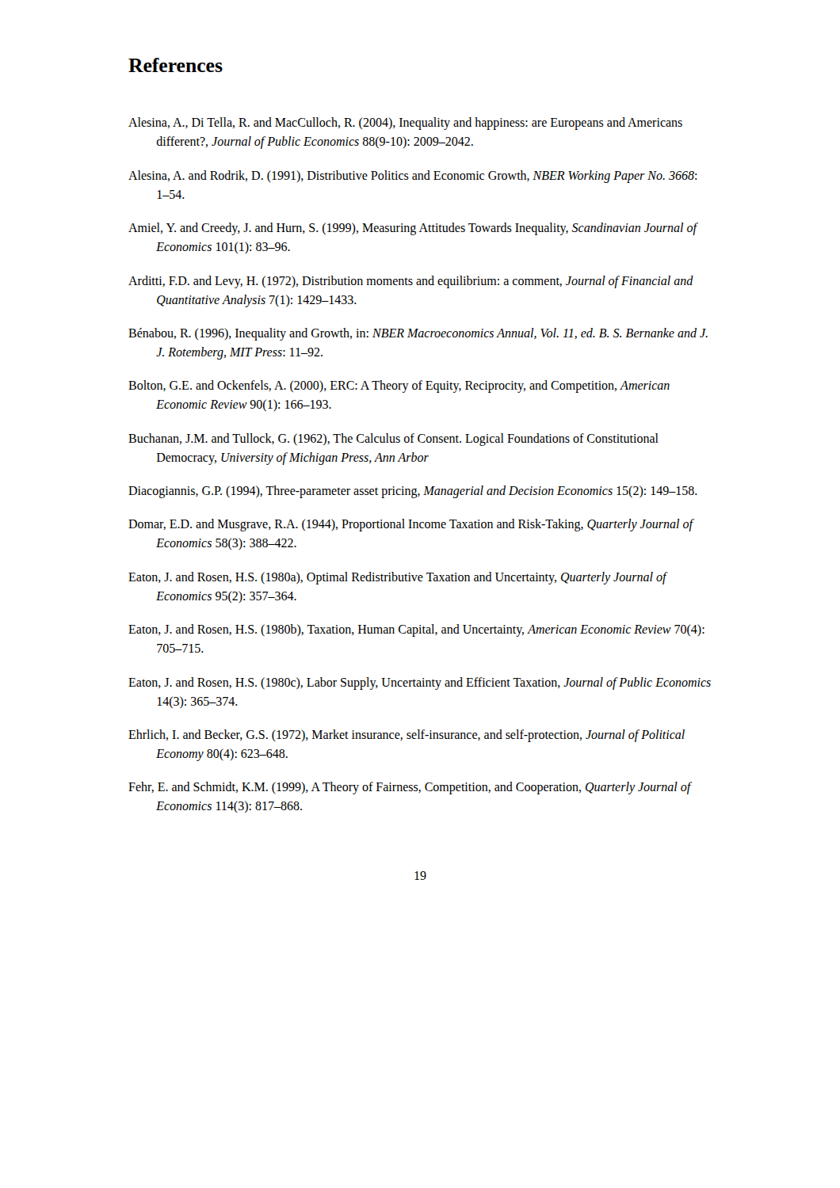References
Alesina, A., Di Tella, R. and MacCulloch, R. (2004), Inequality and happiness: are Europeans and Americans different?, Journal of Public Economics 88(9-10): 2009–2042.
Alesina, A. and Rodrik, D. (1991), Distributive Politics and Economic Growth, NBER Working Paper No. 3668: 1–54.
Amiel, Y. and Creedy, J. and Hurn, S. (1999), Measuring Attitudes Towards Inequality, Scandinavian Journal of Economics 101(1): 83–96.
Arditti, F.D. and Levy, H. (1972), Distribution moments and equilibrium: a comment, Journal of Financial and Quantitative Analysis 7(1): 1429–1433.
Bénabou, R. (1996), Inequality and Growth, in: NBER Macroeconomics Annual, Vol. 11, ed. B. S. Bernanke and J. J. Rotemberg, MIT Press: 11–92.
Bolton, G.E. and Ockenfels, A. (2000), ERC: A Theory of Equity, Reciprocity, and Competition, American Economic Review 90(1): 166–193.
Buchanan, J.M. and Tullock, G. (1962), The Calculus of Consent. Logical Foundations of Constitutional Democracy, University of Michigan Press, Ann Arbor
Diacogiannis, G.P. (1994), Three-parameter asset pricing, Managerial and Decision Economics 15(2): 149–158.
Domar, E.D. and Musgrave, R.A. (1944), Proportional Income Taxation and Risk-Taking, Quarterly Journal of Economics 58(3): 388–422.
Eaton, J. and Rosen, H.S. (1980a), Optimal Redistributive Taxation and Uncertainty, Quarterly Journal of Economics 95(2): 357–364.
Eaton, J. and Rosen, H.S. (1980b), Taxation, Human Capital, and Uncertainty, American Economic Review 70(4): 705–715.
Eaton, J. and Rosen, H.S. (1980c), Labor Supply, Uncertainty and Efficient Taxation, Journal of Public Economics 14(3): 365–374.
Ehrlich, I. and Becker, G.S. (1972), Market insurance, self-insurance, and self-protection, Journal of Political Economy 80(4): 623–648.
Fehr, E. and Schmidt, K.M. (1999), A Theory of Fairness, Competition, and Cooperation, Quarterly Journal of Economics 114(3): 817–868.
19